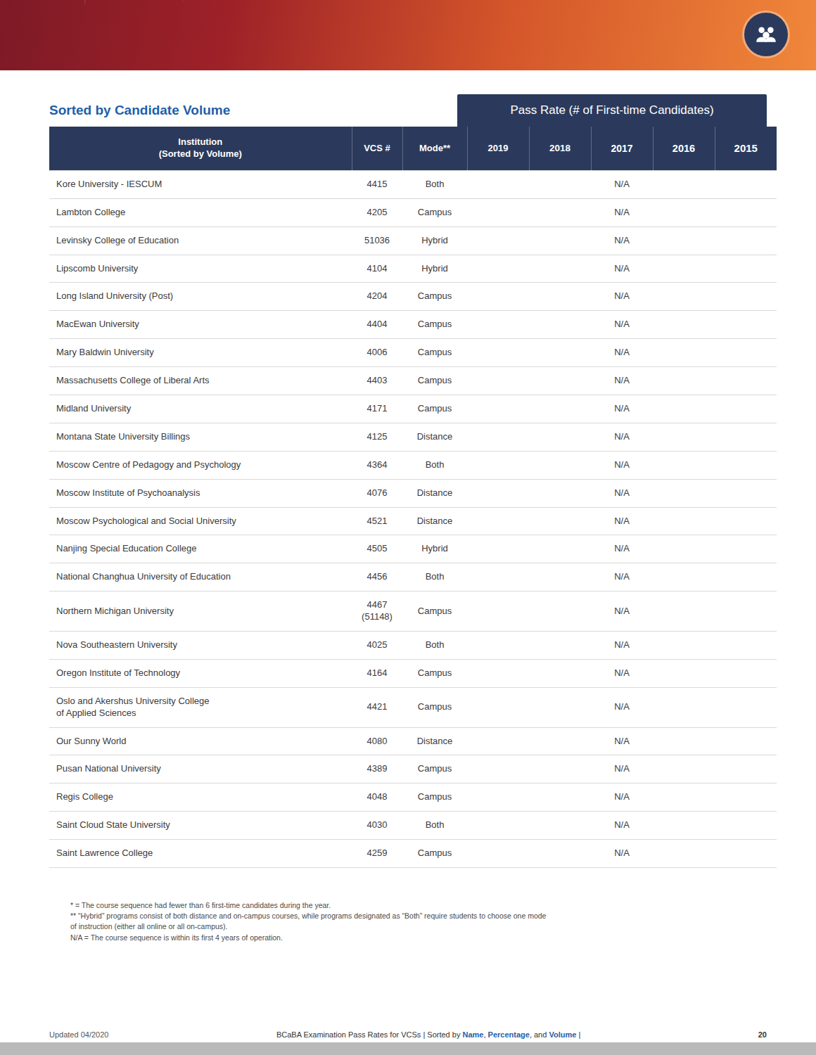Sorted by Candidate Volume
Pass Rate (# of First-time Candidates)
| Institution (Sorted by Volume) | VCS # | Mode** | 2019 | 2018 | 2017 | 2016 | 2015 |
| --- | --- | --- | --- | --- | --- | --- | --- |
| Kore University - IESCUM | 4415 | Both | N/A |
| Lambton College | 4205 | Campus | N/A |
| Levinsky College of Education | 51036 | Hybrid | N/A |
| Lipscomb University | 4104 | Hybrid | N/A |
| Long Island University (Post) | 4204 | Campus | N/A |
| MacEwan University | 4404 | Campus | N/A |
| Mary Baldwin University | 4006 | Campus | N/A |
| Massachusetts College of Liberal Arts | 4403 | Campus | N/A |
| Midland University | 4171 | Campus | N/A |
| Montana State University Billings | 4125 | Distance | N/A |
| Moscow Centre of Pedagogy and Psychology | 4364 | Both | N/A |
| Moscow Institute of Psychoanalysis | 4076 | Distance | N/A |
| Moscow Psychological and Social University | 4521 | Distance | N/A |
| Nanjing Special Education College | 4505 | Hybrid | N/A |
| National Changhua University of Education | 4456 | Both | N/A |
| Northern Michigan University | 4467 (51148) | Campus | N/A |
| Nova Southeastern University | 4025 | Both | N/A |
| Oregon Institute of Technology | 4164 | Campus | N/A |
| Oslo and Akershus University College of Applied Sciences | 4421 | Campus | N/A |
| Our Sunny World | 4080 | Distance | N/A |
| Pusan National University | 4389 | Campus | N/A |
| Regis College | 4048 | Campus | N/A |
| Saint Cloud State University | 4030 | Both | N/A |
| Saint Lawrence College | 4259 | Campus | N/A |
* = The course sequence had fewer than 6 first-time candidates during the year.
** “Hybrid” programs consist of both distance and on-campus courses, while programs designated as “Both” require students to choose one mode
of instruction (either all online or all on-campus).
N/A = The course sequence is within its first 4 years of operation.
Updated 04/2020
BCaBA Examination Pass Rates for VCSs | Sorted by Name, Percentage, and Volume |
20